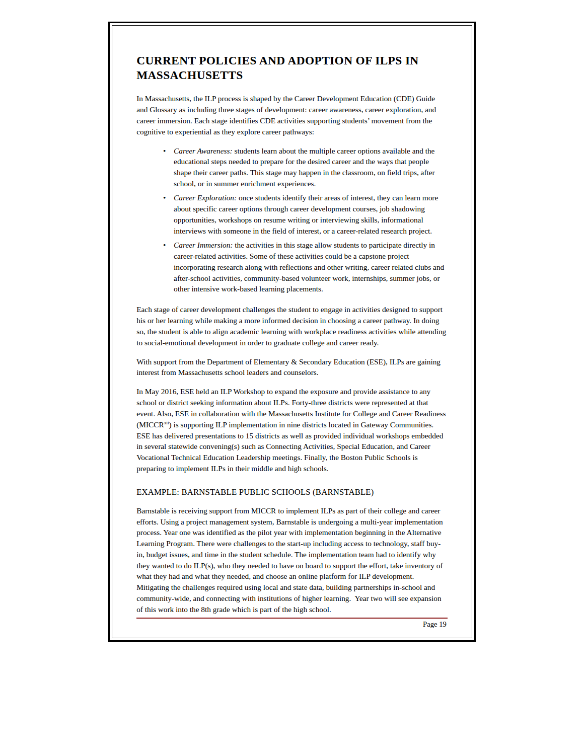CURRENT POLICIES AND ADOPTION OF ILPS IN
MASSACHUSETTS
In Massachusetts, the ILP process is shaped by the Career Development Education (CDE) Guide and Glossary as including three stages of development: career awareness, career exploration, and career immersion. Each stage identifies CDE activities supporting students’ movement from the cognitive to experiential as they explore career pathways:
Career Awareness: students learn about the multiple career options available and the educational steps needed to prepare for the desired career and the ways that people shape their career paths. This stage may happen in the classroom, on field trips, after school, or in summer enrichment experiences.
Career Exploration: once students identify their areas of interest, they can learn more about specific career options through career development courses, job shadowing opportunities, workshops on resume writing or interviewing skills, informational interviews with someone in the field of interest, or a career-related research project.
Career Immersion: the activities in this stage allow students to participate directly in career-related activities. Some of these activities could be a capstone project incorporating research along with reflections and other writing, career related clubs and after-school activities, community-based volunteer work, internships, summer jobs, or other intensive work-based learning placements.
Each stage of career development challenges the student to engage in activities designed to support his or her learning while making a more informed decision in choosing a career pathway. In doing so, the student is able to align academic learning with workplace readiness activities while attending to social-emotional development in order to graduate college and career ready.
With support from the Department of Elementary & Secondary Education (ESE), ILPs are gaining interest from Massachusetts school leaders and counselors.
In May 2016, ESE held an ILP Workshop to expand the exposure and provide assistance to any school or district seeking information about ILPs. Forty-three districts were represented at that event. Also, ESE in collaboration with the Massachusetts Institute for College and Career Readiness (MICCRxii) is supporting ILP implementation in nine districts located in Gateway Communities. ESE has delivered presentations to 15 districts as well as provided individual workshops embedded in several statewide convening(s) such as Connecting Activities, Special Education, and Career Vocational Technical Education Leadership meetings. Finally, the Boston Public Schools is preparing to implement ILPs in their middle and high schools.
EXAMPLE: BARNSTABLE PUBLIC SCHOOLS (BARNSTABLE)
Barnstable is receiving support from MICCR to implement ILPs as part of their college and career efforts. Using a project management system, Barnstable is undergoing a multi-year implementation process. Year one was identified as the pilot year with implementation beginning in the Alternative Learning Program. There were challenges to the start-up including access to technology, staff buy-in, budget issues, and time in the student schedule. The implementation team had to identify why they wanted to do ILP(s), who they needed to have on board to support the effort, take inventory of what they had and what they needed, and choose an online platform for ILP development. Mitigating the challenges required using local and state data, building partnerships in-school and community-wide, and connecting with institutions of higher learning. Year two will see expansion of this work into the 8th grade which is part of the high school.
Page 19